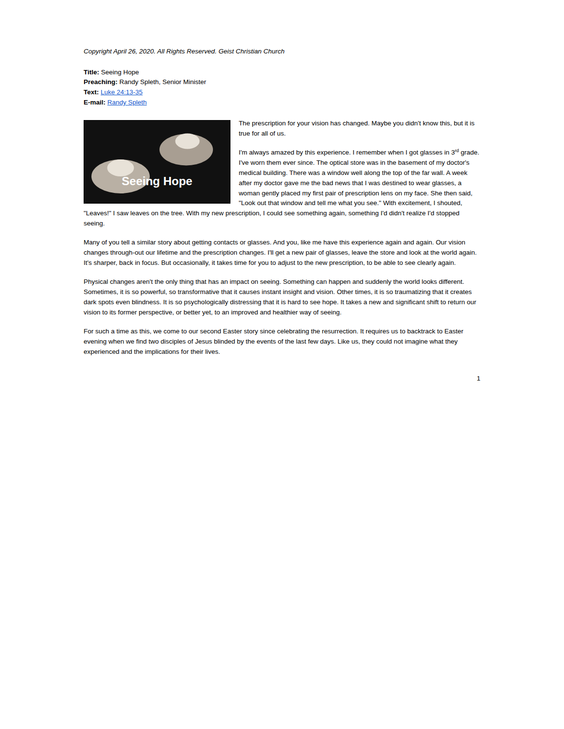Copyright April 26, 2020. All Rights Reserved. Geist Christian Church
Title: Seeing Hope
Preaching: Randy Spleth, Senior Minister
Text: Luke 24:13-35
E-mail: Randy Spleth
The prescription for your vision has changed. Maybe you didn't know this, but it is true for all of us.
I'm always amazed by this experience. I remember when I got glasses in 3rd grade. I've worn them ever since. The optical store was in the basement of my doctor's medical building. There was a window well along the top of the far wall. A week after my doctor gave me the bad news that I was destined to wear glasses, a woman gently placed my first pair of prescription lens on my face. She then said, "Look out that window and tell me what you see." With excitement, I shouted, "Leaves!" I saw leaves on the tree. With my new prescription, I could see something again, something I'd didn't realize I'd stopped seeing.
Many of you tell a similar story about getting contacts or glasses. And you, like me have this experience again and again. Our vision changes through-out our lifetime and the prescription changes. I'll get a new pair of glasses, leave the store and look at the world again. It's sharper, back in focus. But occasionally, it takes time for you to adjust to the new prescription, to be able to see clearly again.
Physical changes aren't the only thing that has an impact on seeing. Something can happen and suddenly the world looks different. Sometimes, it is so powerful, so transformative that it causes instant insight and vision. Other times, it is so traumatizing that it creates dark spots even blindness. It is so psychologically distressing that it is hard to see hope. It takes a new and significant shift to return our vision to its former perspective, or better yet, to an improved and healthier way of seeing.
For such a time as this, we come to our second Easter story since celebrating the resurrection. It requires us to backtrack to Easter evening when we find two disciples of Jesus blinded by the events of the last few days. Like us, they could not imagine what they experienced and the implications for their lives.
1